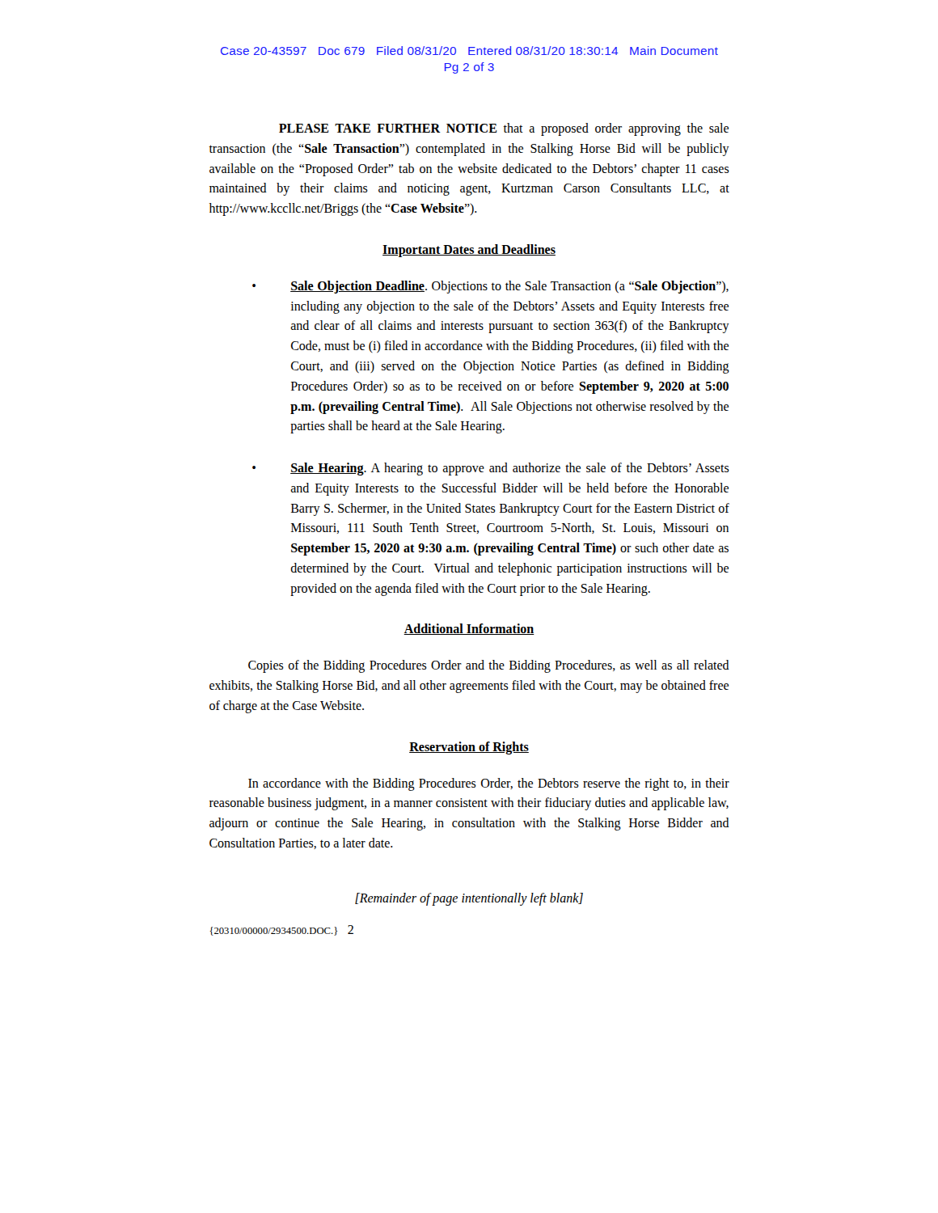Case 20-43597 Doc 679 Filed 08/31/20 Entered 08/31/20 18:30:14 Main Document Pg 2 of 3
PLEASE TAKE FURTHER NOTICE that a proposed order approving the sale transaction (the “Sale Transaction”) contemplated in the Stalking Horse Bid will be publicly available on the “Proposed Order” tab on the website dedicated to the Debtors’ chapter 11 cases maintained by their claims and noticing agent, Kurtzman Carson Consultants LLC, at http://www.kccllc.net/Briggs (the “Case Website”).
Important Dates and Deadlines
Sale Objection Deadline. Objections to the Sale Transaction (a “Sale Objection”), including any objection to the sale of the Debtors’ Assets and Equity Interests free and clear of all claims and interests pursuant to section 363(f) of the Bankruptcy Code, must be (i) filed in accordance with the Bidding Procedures, (ii) filed with the Court, and (iii) served on the Objection Notice Parties (as defined in Bidding Procedures Order) so as to be received on or before September 9, 2020 at 5:00 p.m. (prevailing Central Time). All Sale Objections not otherwise resolved by the parties shall be heard at the Sale Hearing.
Sale Hearing. A hearing to approve and authorize the sale of the Debtors’ Assets and Equity Interests to the Successful Bidder will be held before the Honorable Barry S. Schermer, in the United States Bankruptcy Court for the Eastern District of Missouri, 111 South Tenth Street, Courtroom 5-North, St. Louis, Missouri on September 15, 2020 at 9:30 a.m. (prevailing Central Time) or such other date as determined by the Court. Virtual and telephonic participation instructions will be provided on the agenda filed with the Court prior to the Sale Hearing.
Additional Information
Copies of the Bidding Procedures Order and the Bidding Procedures, as well as all related exhibits, the Stalking Horse Bid, and all other agreements filed with the Court, may be obtained free of charge at the Case Website.
Reservation of Rights
In accordance with the Bidding Procedures Order, the Debtors reserve the right to, in their reasonable business judgment, in a manner consistent with their fiduciary duties and applicable law, adjourn or continue the Sale Hearing, in consultation with the Stalking Horse Bidder and Consultation Parties, to a later date.
[Remainder of page intentionally left blank]
{20310/00000/2934500.DOC.}2